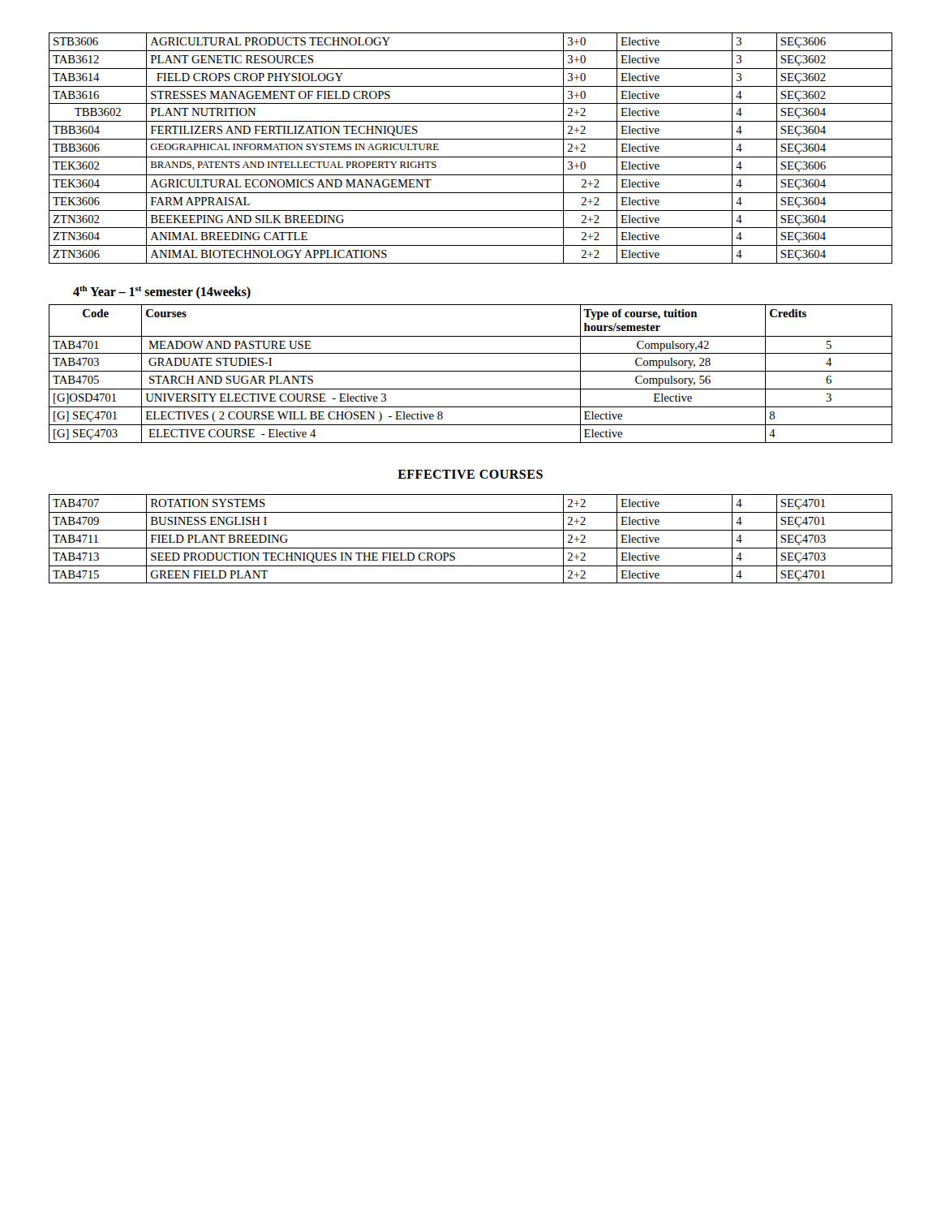| STB3606 | AGRICULTURAL PRODUCTS TECHNOLOGY | 3+0 | Elective | 3 | SEÇ3606 |
| TAB3612 | PLANT GENETIC RESOURCES | 3+0 | Elective | 3 | SEÇ3602 |
| TAB3614 | FIELD CROPS CROP PHYSIOLOGY | 3+0 | Elective | 3 | SEÇ3602 |
| TAB3616 | STRESSES MANAGEMENT OF FIELD CROPS | 3+0 | Elective | 4 | SEÇ3602 |
| TBB3602 | PLANT NUTRITION | 2+2 | Elective | 4 | SEÇ3604 |
| TBB3604 | FERTILIZERS AND FERTILIZATION TECHNIQUES | 2+2 | Elective | 4 | SEÇ3604 |
| TBB3606 | GEOGRAPHICAL INFORMATION SYSTEMS IN AGRICULTURE | 2+2 | Elective | 4 | SEÇ3604 |
| TEK3602 | BRANDS, PATENTS AND INTELLECTUAL PROPERTY RIGHTS | 3+0 | Elective | 4 | SEÇ3606 |
| TEK3604 | AGRICULTURAL ECONOMICS AND MANAGEMENT | 2+2 | Elective | 4 | SEÇ3604 |
| TEK3606 | FARM APPRAISAL | 2+2 | Elective | 4 | SEÇ3604 |
| ZTN3602 | BEEKEEPING AND SILK BREEDING | 2+2 | Elective | 4 | SEÇ3604 |
| ZTN3604 | ANIMAL BREEDING CATTLE | 2+2 | Elective | 4 | SEÇ3604 |
| ZTN3606 | ANIMAL BIOTECHNOLOGY APPLICATIONS | 2+2 | Elective | 4 | SEÇ3604 |
4th Year – 1st semester (14weeks)
| Code | Courses | Type of course, tuition hours/semester | Credits |
| --- | --- | --- | --- |
| TAB4701 | MEADOW AND PASTURE USE | Compulsory,42 | 5 |
| TAB4703 | GRADUATE STUDIES-I | Compulsory, 28 | 4 |
| TAB4705 | STARCH AND SUGAR PLANTS | Compulsory, 56 | 6 |
| [G]OSD4701 | UNIVERSITY ELECTIVE COURSE - Elective 3 | Elective | 3 |
| [G] SEÇ4701 | ELECTIVES ( 2 COURSE WILL BE CHOSEN ) - Elective 8 | Elective | 8 |
| [G] SEÇ4703 | ELECTIVE COURSE - Elective 4 | Elective | 4 |
EFFECTIVE COURSES
| TAB4707 | ROTATION SYSTEMS | 2+2 | Elective | 4 | SEÇ4701 |
| TAB4709 | BUSINESS ENGLISH I | 2+2 | Elective | 4 | SEÇ4701 |
| TAB4711 | FIELD PLANT BREEDING | 2+2 | Elective | 4 | SEÇ4703 |
| TAB4713 | SEED PRODUCTION TECHNIQUES IN THE FIELD CROPS | 2+2 | Elective | 4 | SEÇ4703 |
| TAB4715 | GREEN FIELD PLANT | 2+2 | Elective | 4 | SEÇ4701 |